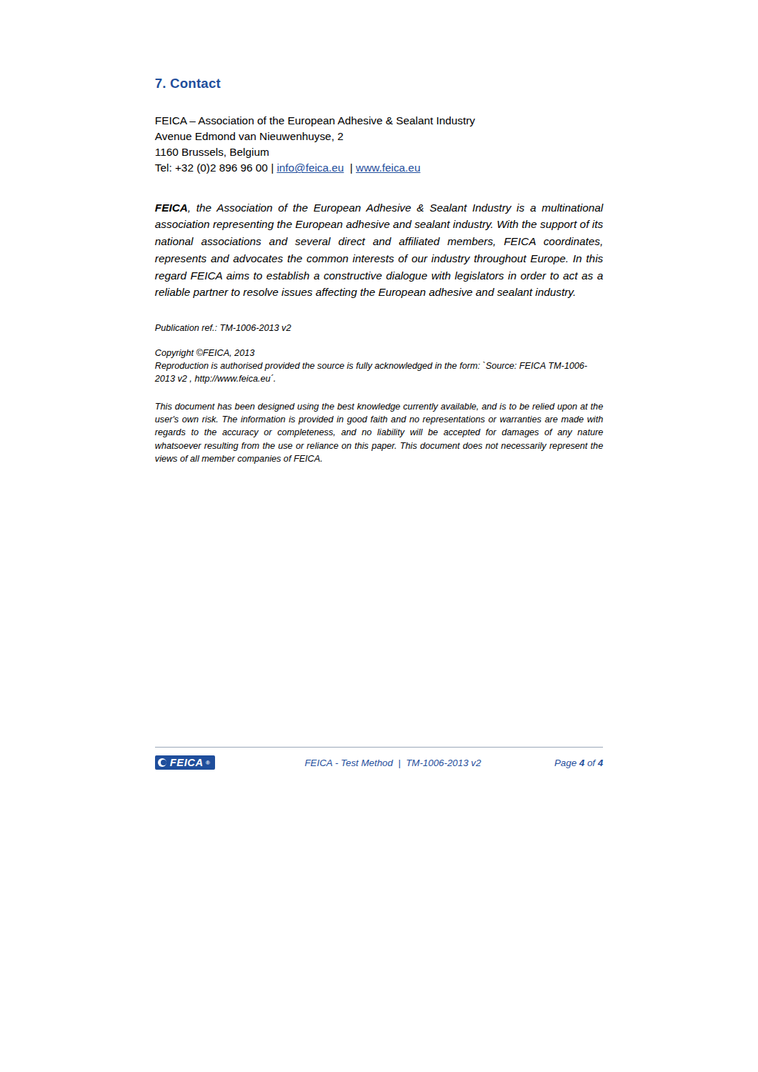7. Contact
FEICA – Association of the European Adhesive & Sealant Industry
Avenue Edmond van Nieuwenhuyse, 2
1160 Brussels, Belgium
Tel: +32 (0)2 896 96 00 | info@feica.eu | www.feica.eu
FEICA, the Association of the European Adhesive & Sealant Industry is a multinational association representing the European adhesive and sealant industry. With the support of its national associations and several direct and affiliated members, FEICA coordinates, represents and advocates the common interests of our industry throughout Europe. In this regard FEICA aims to establish a constructive dialogue with legislators in order to act as a reliable partner to resolve issues affecting the European adhesive and sealant industry.
Publication ref.: TM-1006-2013 v2
Copyright ©FEICA, 2013
Reproduction is authorised provided the source is fully acknowledged in the form: `Source: FEICA TM-1006-2013 v2 , http://www.feica.eu´.
This document has been designed using the best knowledge currently available, and is to be relied upon at the user's own risk. The information is provided in good faith and no representations or warranties are made with regards to the accuracy or completeness, and no liability will be accepted for damages of any nature whatsoever resulting from the use or reliance on this paper. This document does not necessarily represent the views of all member companies of FEICA.
FEICA® FEICA - Test Method | TM-1006-2013 v2 Page 4 of 4